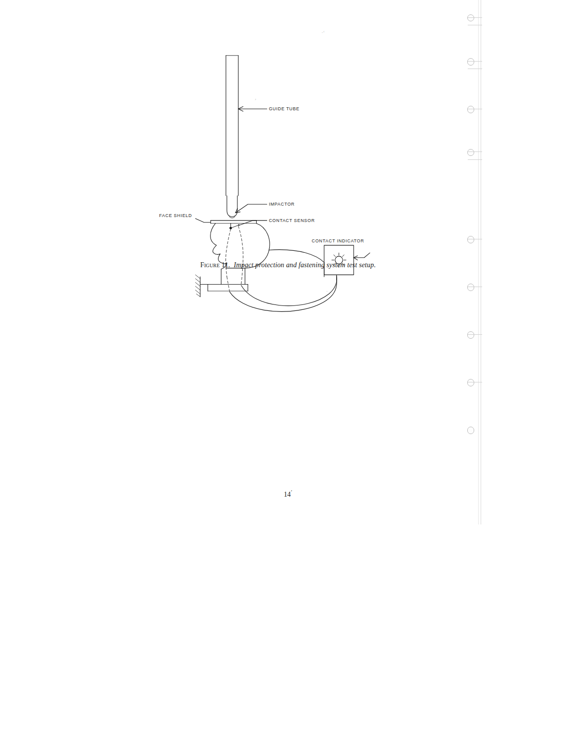·ʻ ʼ ·
Impact protection and fastening system test setup Line drawing: a vertical guide tube above an impactor that strikes a face shield on a head form; a contact sensor on the shield is wired to a contact indicator box. GUIDE TUBE IMPACTOR FACE SHIELD CONTACT SENSOR CONTACT INDICATOR
Figure 11. Impact protection and fastening system test setup.
14ʼ